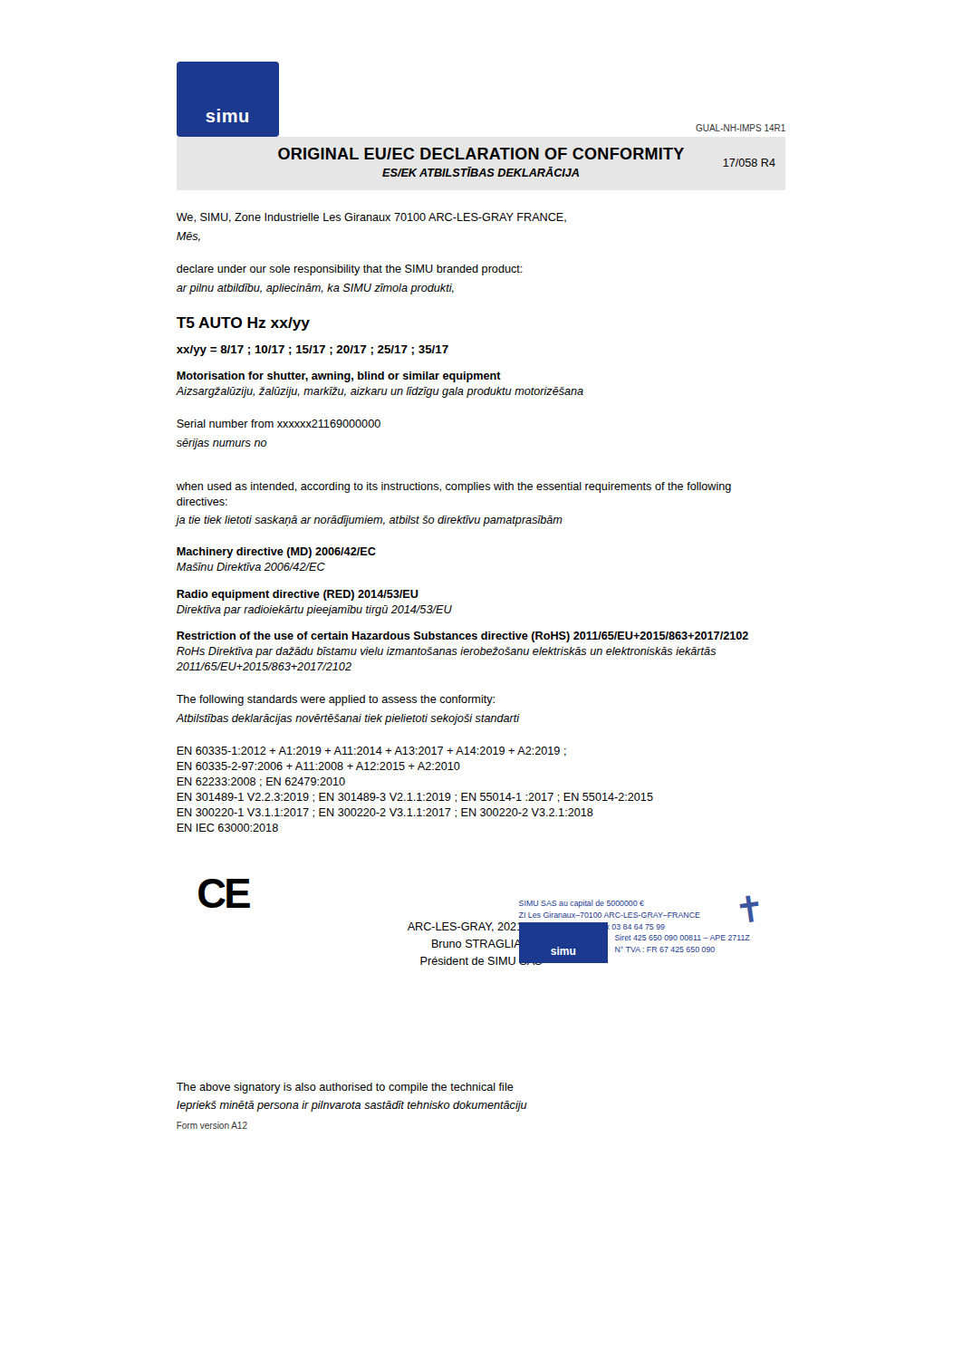simu
GUAL-NH-IMPS 14R1
ORIGINAL EU/EC DECLARATION OF CONFORMITY
ES/EK ATBILSTĪBAS DEKLARĀCIJA
17/058 R4
We, SIMU, Zone Industrielle Les Giranaux 70100 ARC-LES-GRAY FRANCE,
Mēs,
declare under our sole responsibility that the SIMU branded product:
ar pilnu atbildību, apliecinām, ka SIMU zīmola produkti,
T5 AUTO Hz xx/yy
xx/yy = 8/17 ; 10/17 ; 15/17 ; 20/17 ; 25/17 ; 35/17
Motorisation for shutter, awning, blind or similar equipment
Aizsargžalūziju, žalūziju, markīžu, aizkaru un līdzīgu gala produktu motorizēšana
Serial number from xxxxxx21169000000
sērijas numurs no
when used as intended, according to its instructions, complies with the essential requirements of the following directives:
ja tie tiek lietoti saskaņā ar norādījumiem, atbilst šo direktīvu pamatprasībām
Machinery directive (MD) 2006/42/EC
Mašīnu Direktīva 2006/42/EC
Radio equipment directive (RED) 2014/53/EU
Direktīva par radioiekārtu pieejamību tirgū 2014/53/EU
Restriction of the use of certain Hazardous Substances directive (RoHS) 2011/65/EU+2015/863+2017/2102
RoHs Direktīva par dažādu bīstamu vielu izmantošanas ierobežošanu elektriskās un elektroniskās iekārtās 2011/65/EU+2015/863+2017/2102
The following standards were applied to assess the conformity:
Atbilstības deklarācijas novērtēšanai tiek pielietoti sekojoši standarti
EN 60335‑1:2012 + A1:2019 + A11:2014 + A13:2017 + A14:2019 + A2:2019 ;
EN 60335‑2‑97:2006 + A11:2008 + A12:2015 + A2:2010
EN 62233:2008 ; EN 62479:2010
EN 301489‑1 V2.2.3:2019 ; EN 301489‑3 V2.1.1:2019 ; EN 55014‑1 :2017 ; EN 55014‑2:2015
EN 300220‑1 V3.1.1:2017 ; EN 300220‑2 V3.1.1:2017 ; EN 300220‑2 V3.2.1:2018
EN IEC 63000:2018
CE
ARC-LES-GRAY, 2021/09/22
Bruno STRAGLIATI
Président de SIMU SAS
✝
simu
SIMU SAS au capital de 5000000 €
ZI Les Giranaux–70100 ARC-LES-GRAY–FRANCE
Tél. 03 84 64 28 00 – Fax 03 84 64 75 99
Siret 425 650 090 00811 – APE 2711Z
N° TVA : FR 67 425 650 090
The above signatory is also authorised to compile the technical file
Iepriekš minētā persona ir pilnvarota sastādīt tehnisko dokumentāciju
Form version A12